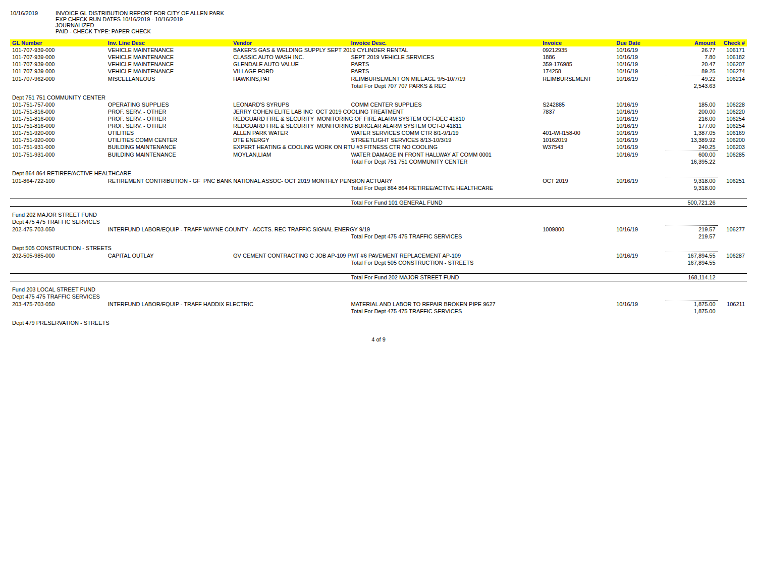10/16/2019 INVOICE GL DISTRIBUTION REPORT FOR CITY OF ALLEN PARK EXP CHECK RUN DATES 10/16/2019 - 10/16/2019 JOURNALIZED PAID - CHECK TYPE: PAPER CHECK
| GL Number | Inv. Line Desc | Vendor | Invoice Desc. | Invoice | Due Date | Amount | Check # |
| --- | --- | --- | --- | --- | --- | --- | --- |
| 101-707-939-000 | VEHICLE MAINTENANCE | BAKER'S GAS & WELDING SUPPLY SEPT 2019 CYLINDER RENTAL | 09212935 | 10/16/19 | 26.77 | 106171 |
| 101-707-939-000 | VEHICLE MAINTENANCE | CLASSIC AUTO WASH INC. | SEPT 2019 VEHICLE SERVICES | 1886 | 10/16/19 | 7.80 | 106182 |
| 101-707-939-000 | VEHICLE MAINTENANCE | GLENDALE AUTO VALUE | PARTS | 359-176985 | 10/16/19 | 20.47 | 106207 |
| 101-707-939-000 | VEHICLE MAINTENANCE | VILLAGE FORD | PARTS | 174258 | 10/16/19 | 89.25 | 106274 |
| 101-707-962-000 | MISCELLANEOUS | HAWKINS,PAT | REIMBURSEMENT ON MILEAGE 9/5-10/7/19 | REIMBURSEMENT | 10/16/19 | 49.22 | 106214 |
| | | | Total For Dept 707 707 PARKS & REC | | | 2,543.63 | |
| Dept 751 751 COMMUNITY CENTER |
| 101-751-757-000 | OPERATING SUPPLIES | LEONARD'S SYRUPS | COMM CENTER SUPPLIES | S242885 | 10/16/19 | 185.00 | 106228 |
| 101-751-816-000 | PROF. SERV. - OTHER | JERRY COHEN ELITE LAB INC OCT 2019 COOLING TREATMENT | 7837 | 10/16/19 | 200.00 | 106220 |
| 101-751-816-000 | PROF. SERV. - OTHER | REDGUARD FIRE & SECURITY MONITORING OF FIRE ALARM SYSTEM OCT-DEC 41810 | | 10/16/19 | 216.00 | 106254 |
| 101-751-816-000 | PROF. SERV. - OTHER | REDGUARD FIRE & SECURITY MONITORING BURGLAR ALARM SYSTEM OCT-D 41811 | | 10/16/19 | 177.00 | 106254 |
| 101-751-920-000 | UTILITIES | ALLEN PARK WATER | WATER SERVICES COMM CTR 8/1-9/1/19 | 401-WH158-00 | 10/16/19 | 1,387.05 | 106169 |
| 101-751-920-000 | UTILITIES COMM CENTER | DTE ENERGY | STREETLIGHT SERVICES 8/13-10/3/19 | 10162019 | 10/16/19 | 13,389.92 | 106200 |
| 101-751-931-000 | BUILDING MAINTENANCE | EXPERT HEATING & COOLING WORK ON RTU #3 FITNESS CTR NO COOLING | W37543 | 10/16/19 | 240.25 | 106203 |
| 101-751-931-000 | BUILDING MAINTENANCE | MOYLAN,LIAM | WATER DAMAGE IN FRONT HALLWAY AT COMM 0001 | | 10/16/19 | 600.00 | 106285 |
| | | | Total For Dept 751 751 COMMUNITY CENTER | | | 16,395.22 | |
| Dept 864 864 RETIREE/ACTIVE HEALTHCARE |
| 101-864-722-100 | RETIREMENT CONTRIBUTION - GF PNC BANK NATIONAL ASSOC- OCT 2019 MONTHLY PENSION ACTUARY | OCT 2019 | 10/16/19 | 9,318.00 | 106251 |
| | | | Total For Dept 864 864 RETIREE/ACTIVE HEALTHCARE | | | 9,318.00 | |
| | | | Total For Fund 101 GENERAL FUND | | | 500,721.26 | |
| Fund 202 MAJOR STREET FUND |
| Dept 475 475 TRAFFIC SERVICES |
| 202-475-703-050 | INTERFUND LABOR/EQUIP - TRAFF WAYNE COUNTY - ACCTS. REC TRAFFIC SIGNAL ENERGY 9/19 | 1009800 | 10/16/19 | 219.57 | 106277 |
| | | | Total For Dept 475 475 TRAFFIC SERVICES | | | 219.57 | |
| Dept 505 CONSTRUCTION - STREETS |
| 202-505-985-000 | CAPITAL OUTLAY | GV CEMENT CONTRACTING C JOB AP-109 PMT #6 PAVEMENT REPLACEMENT AP-109 | | 10/16/19 | 167,894.55 | 106287 |
| | | | Total For Dept 505 CONSTRUCTION - STREETS | | | 167,894.55 | |
| | | | Total For Fund 202 MAJOR STREET FUND | | | 168,114.12 | |
| Fund 203 LOCAL STREET FUND |
| Dept 475 475 TRAFFIC SERVICES |
| 203-475-703-050 | INTERFUND LABOR/EQUIP - TRAFF HADDIX ELECTRIC | MATERIAL AND LABOR TO REPAIR BROKEN PIPE 9627 | | 10/16/19 | 1,875.00 | 106211 |
| | | | Total For Dept 475 475 TRAFFIC SERVICES | | | 1,875.00 | |
| Dept 479 PRESERVATION - STREETS |
4 of 9